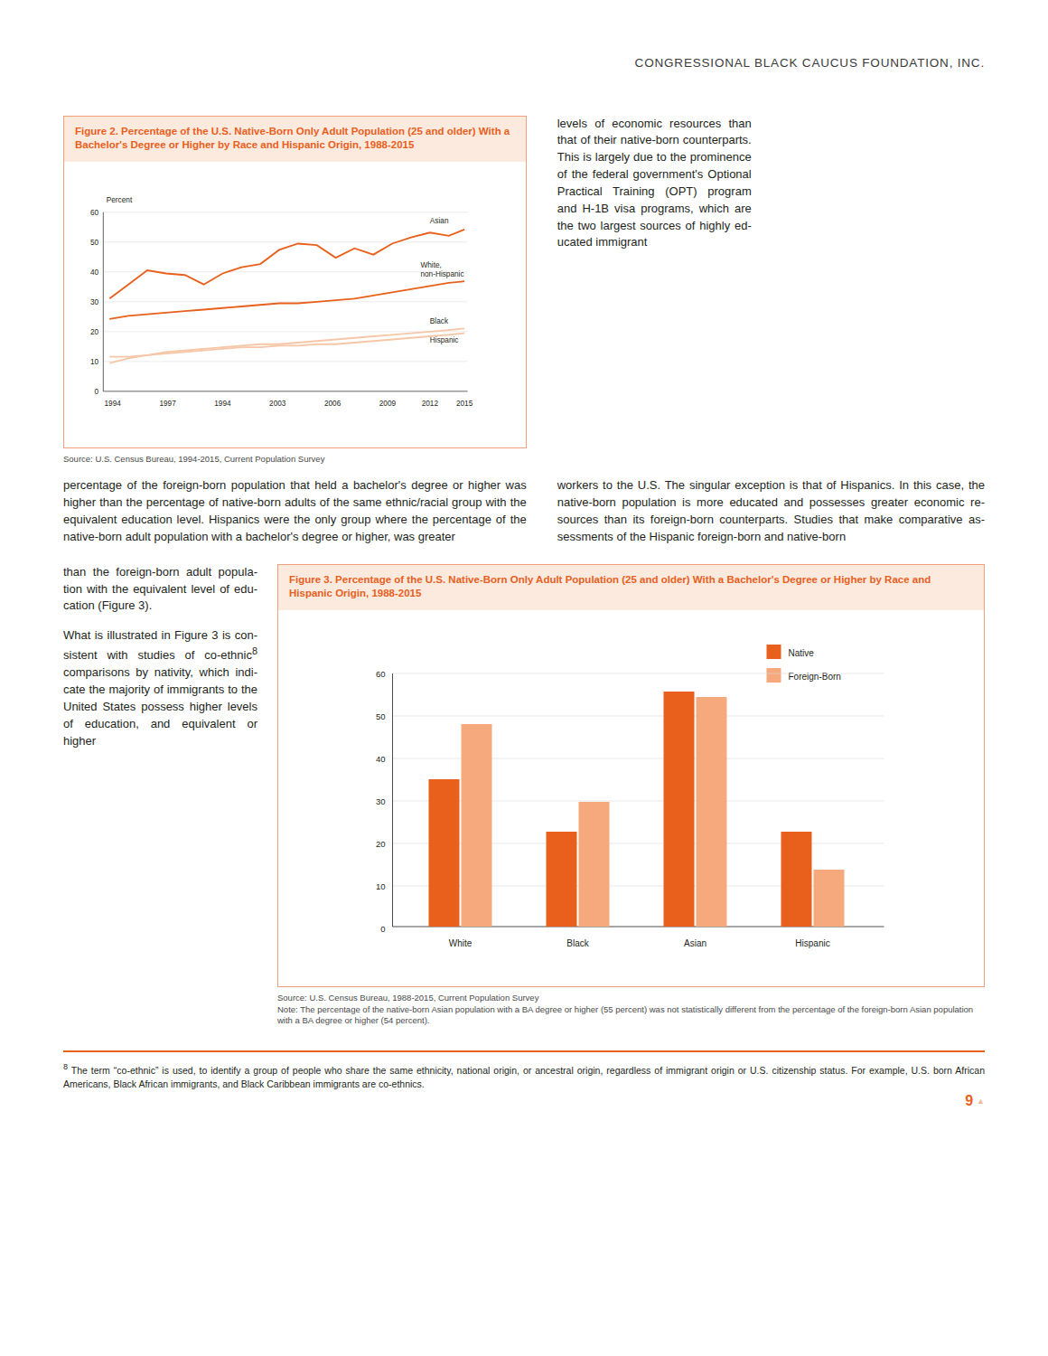Congressional Black Caucus Foundation, Inc.
Figure 2. Percentage of the U.S. Native-Born Only Adult Population (25 and older) With a Bachelor's Degree or Higher by Race and Hispanic Origin, 1988-2015
Percent 60 50 40 30 20 10 0 1994 1997 1994 2003 2006 2009 2012 2015 Asian White, non-Hispanic Black Hispanic
Source: U.S. Census Bureau, 1994-2015, Current Population Survey
levels of economic resources than that of their native-born counterparts. This is largely due to the prominence of the federal government's Optional Practical Training (OPT) program and H-1B visa programs, which are the two largest sources of highly educated immigrant
percentage of the foreign-born population that held a bachelor's degree or higher was higher than the percentage of native-born adults of the same ethnic/racial group with the equivalent education level. Hispanics were the only group where the percentage of the native-born adult population with a bachelor's degree or higher, was greater
workers to the U.S. The singular exception is that of Hispanics. In this case, the native-born population is more educated and possesses greater economic resources than its foreign-born counterparts. Studies that make comparative assessments of the Hispanic foreign-born and native-born
than the foreign-born adult population with the equivalent level of education (Figure 3).
What is illustrated in Figure 3 is consistent with studies of co-ethnic8 comparisons by nativity, which indicate the majority of immigrants to the United States possess higher levels of education, and equivalent or higher
Figure 3. Percentage of the U.S. Native-Born Only Adult Population (25 and older) With a Bachelor's Degree or Higher by Race and Hispanic Origin, 1988-2015
Native Foreign-Born 60 50 40 30 20 10 0 White Black Asian Hispanic
Source: U.S. Census Bureau, 1988-2015, Current Population Survey
Note: The percentage of the native-born Asian population with a BA degree or higher (55 percent) was not statistically different from the percentage of the foreign-born Asian population with a BA degree or higher (54 percent).
8 The term “co-ethnic” is used, to identify a group of people who share the same ethnicity, national origin, or ancestral origin, regardless of immigrant origin or U.S. citizenship status. For example, U.S. born African Americans, Black African immigrants, and Black Caribbean immigrants are co-ethnics.
9▲